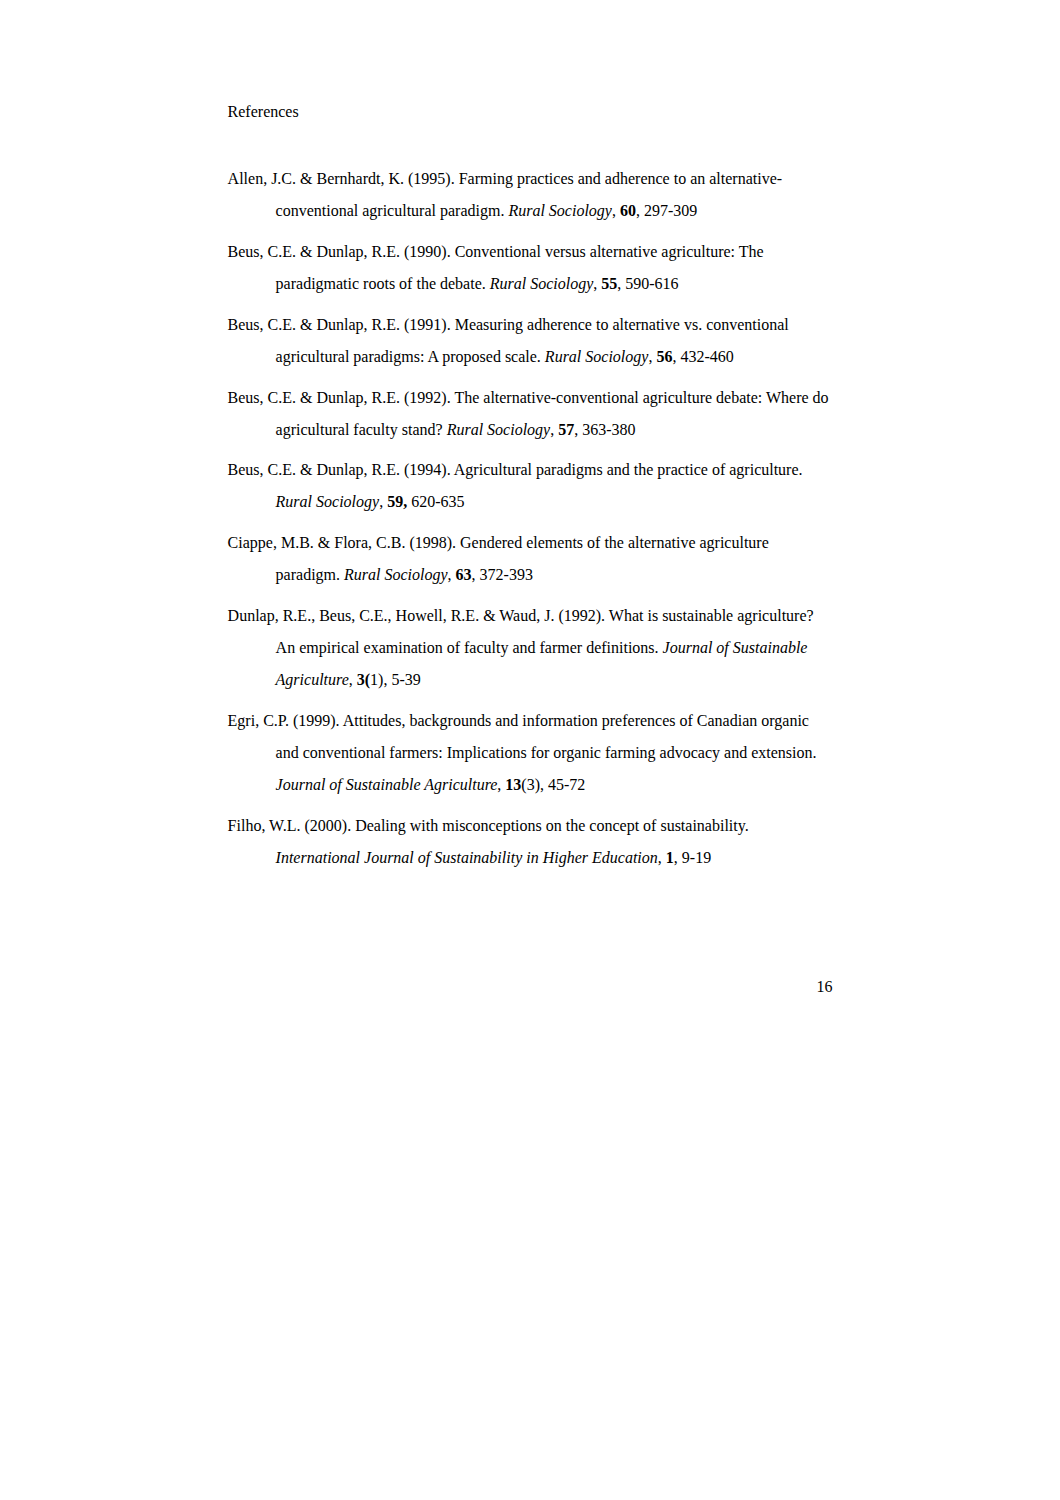References
Allen, J.C. & Bernhardt, K. (1995). Farming practices and adherence to an alternative-conventional agricultural paradigm. Rural Sociology, 60, 297-309
Beus, C.E. & Dunlap, R.E. (1990). Conventional versus alternative agriculture: The paradigmatic roots of the debate. Rural Sociology, 55, 590-616
Beus, C.E. & Dunlap, R.E. (1991). Measuring adherence to alternative vs. conventional agricultural paradigms: A proposed scale. Rural Sociology, 56, 432-460
Beus, C.E. & Dunlap, R.E. (1992). The alternative-conventional agriculture debate: Where do agricultural faculty stand? Rural Sociology, 57, 363-380
Beus, C.E. & Dunlap, R.E. (1994). Agricultural paradigms and the practice of agriculture. Rural Sociology, 59, 620-635
Ciappe, M.B. & Flora, C.B. (1998). Gendered elements of the alternative agriculture paradigm. Rural Sociology, 63, 372-393
Dunlap, R.E., Beus, C.E., Howell, R.E. & Waud, J. (1992). What is sustainable agriculture? An empirical examination of faculty and farmer definitions. Journal of Sustainable Agriculture, 3(1), 5-39
Egri, C.P. (1999). Attitudes, backgrounds and information preferences of Canadian organic and conventional farmers: Implications for organic farming advocacy and extension. Journal of Sustainable Agriculture, 13(3), 45-72
Filho, W.L. (2000). Dealing with misconceptions on the concept of sustainability. International Journal of Sustainability in Higher Education, 1, 9-19
16